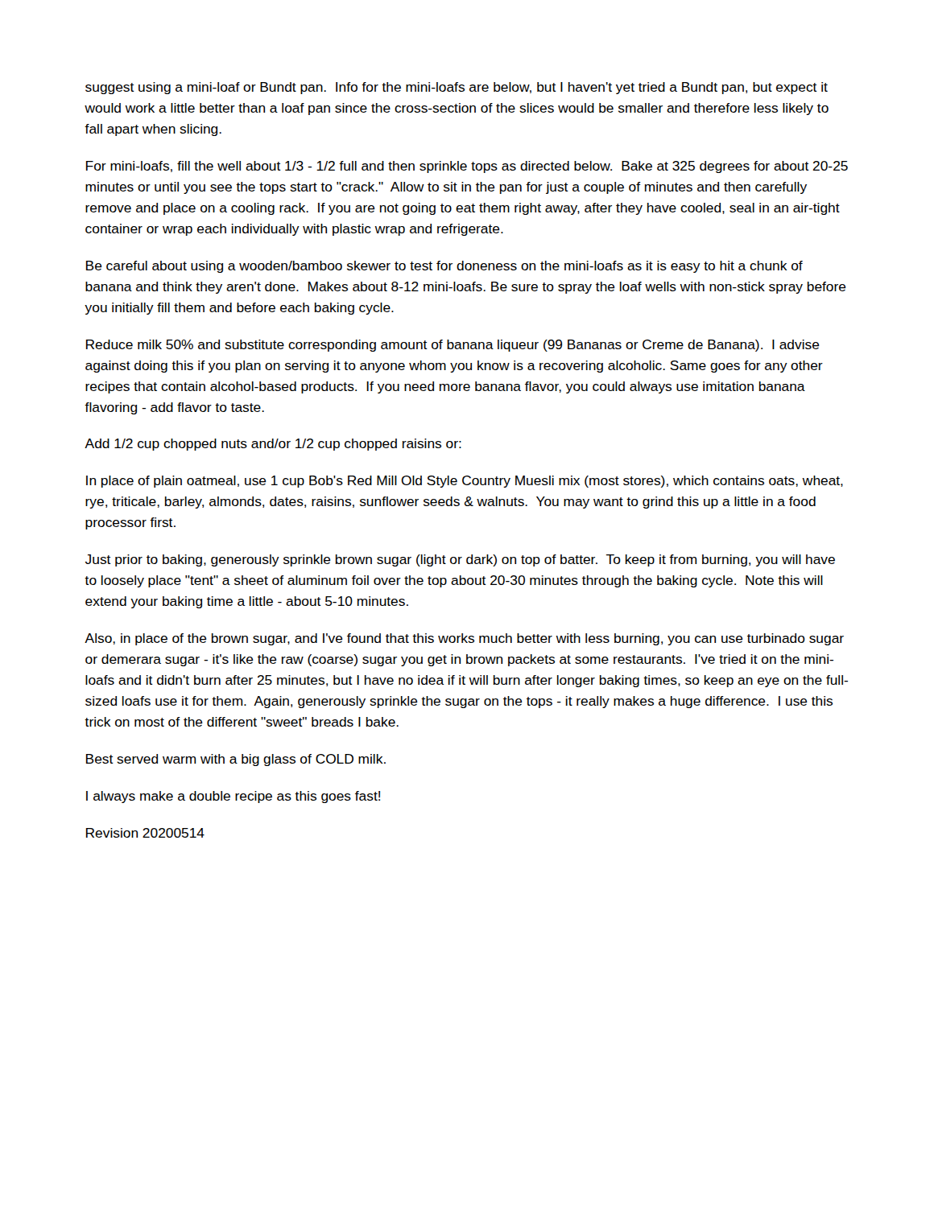suggest using a mini-loaf or Bundt pan. Info for the mini-loafs are below, but I haven't yet tried a Bundt pan, but expect it would work a little better than a loaf pan since the cross-section of the slices would be smaller and therefore less likely to fall apart when slicing.
For mini-loafs, fill the well about 1/3 - 1/2 full and then sprinkle tops as directed below. Bake at 325 degrees for about 20-25 minutes or until you see the tops start to "crack." Allow to sit in the pan for just a couple of minutes and then carefully remove and place on a cooling rack. If you are not going to eat them right away, after they have cooled, seal in an air-tight container or wrap each individually with plastic wrap and refrigerate.
Be careful about using a wooden/bamboo skewer to test for doneness on the mini-loafs as it is easy to hit a chunk of banana and think they aren't done. Makes about 8-12 mini-loafs. Be sure to spray the loaf wells with non-stick spray before you initially fill them and before each baking cycle.
Reduce milk 50% and substitute corresponding amount of banana liqueur (99 Bananas or Creme de Banana). I advise against doing this if you plan on serving it to anyone whom you know is a recovering alcoholic. Same goes for any other recipes that contain alcohol-based products. If you need more banana flavor, you could always use imitation banana flavoring - add flavor to taste.
Add 1/2 cup chopped nuts and/or 1/2 cup chopped raisins or:
In place of plain oatmeal, use 1 cup Bob's Red Mill Old Style Country Muesli mix (most stores), which contains oats, wheat, rye, triticale, barley, almonds, dates, raisins, sunflower seeds & walnuts. You may want to grind this up a little in a food processor first.
Just prior to baking, generously sprinkle brown sugar (light or dark) on top of batter. To keep it from burning, you will have to loosely place "tent" a sheet of aluminum foil over the top about 20-30 minutes through the baking cycle. Note this will extend your baking time a little - about 5-10 minutes.
Also, in place of the brown sugar, and I've found that this works much better with less burning, you can use turbinado sugar or demerara sugar - it's like the raw (coarse) sugar you get in brown packets at some restaurants. I've tried it on the mini-loafs and it didn't burn after 25 minutes, but I have no idea if it will burn after longer baking times, so keep an eye on the full-sized loafs use it for them. Again, generously sprinkle the sugar on the tops - it really makes a huge difference. I use this trick on most of the different "sweet" breads I bake.
Best served warm with a big glass of COLD milk.
I always make a double recipe as this goes fast!
Revision 20200514